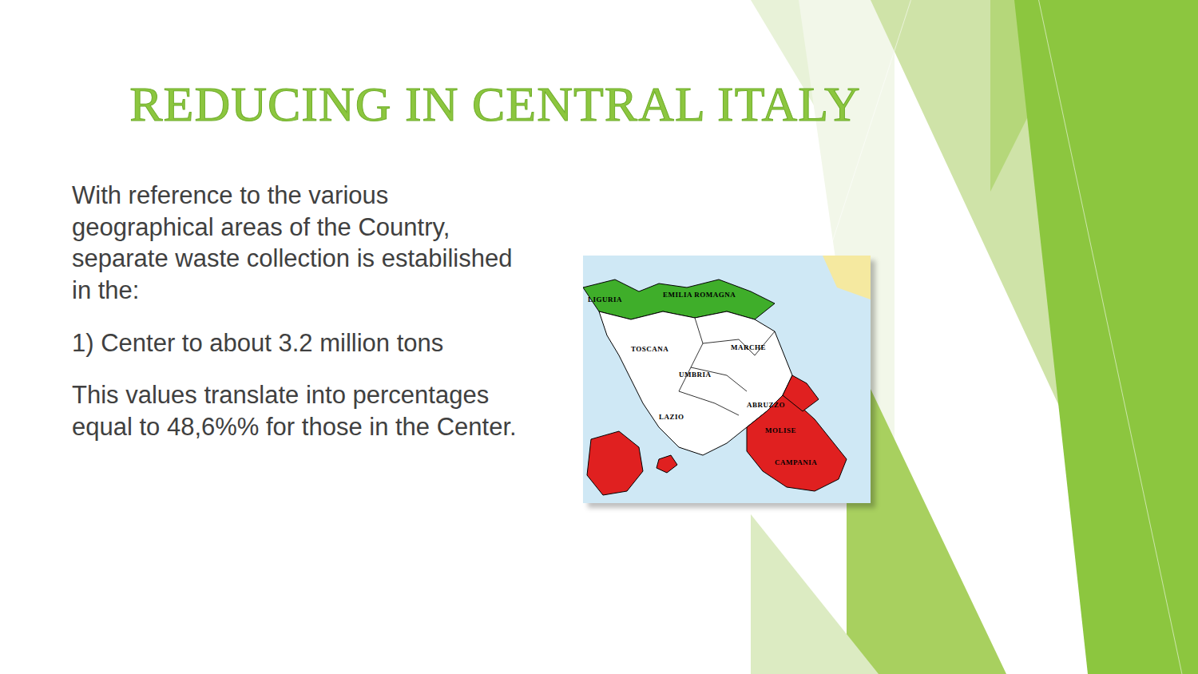Reducing in Central Italy
With reference to the various geographical areas of the Country, separate waste collection is estabilished in the:
1) Center to about 3.2 million tons
This values translate into percentages equal to 48,6%% for those in the Center.
LIGURIA EMILIA ROMAGNA TOSCANA MARCHE UMBRIA LAZIO ABRUZZO MOLISE CAMPANIA